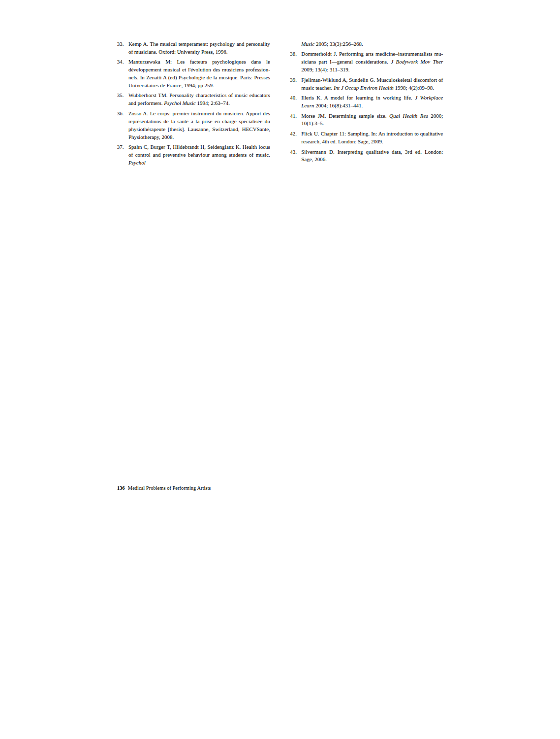33. Kemp A. The musical temperament: psychology and personality of musicians. Oxford: University Press, 1996.
34. Manturzewska M: Les facteurs psychologiques dans le développement musical et l'évolution des musiciens professionnels. In Zenatti A (ed) Psychologie de la musique. Paris: Presses Universitaires de France, 1994; pp 259.
35. Wubberhorst TM. Personality characteristics of music educators and performers. Psychol Music 1994; 2:63–74.
36. Zosso A. Le corps: premier instrument du musicien. Apport des représentations de la santé à la prise en charge spécialisée du physiothérapeute [thesis]. Lausanne, Switzerland, HECVSante, Physiotherapy, 2008.
37. Spahn C, Burger T, Hildebrandt H, Seidenglanz K. Health locus of control and preventive behaviour among students of music. Psychol
Music 2005; 33(3):256–268.
38. Dommerholdt J. Performing arts medicine–instrumentalists musicians part I—general considerations. J Bodywork Mov Ther 2009; 13(4): 311–319.
39. Fjellman-Wiklund A, Sundelin G. Musculoskeletal discomfort of music teacher. Int J Occup Environ Health 1998; 4(2):89–98.
40. Illeris K. A model for learning in working life. J Workplace Learn 2004; 16(8):431–441.
41. Morse JM. Determining sample size. Qual Health Res 2000; 10(1):3–5.
42. Flick U. Chapter 11: Sampling. In: An introduction to qualitative research, 4th ed. London: Sage, 2009.
43. Silvermann D. Interpreting qualitative data, 3rd ed. London: Sage, 2006.
136 Medical Problems of Performing Artists